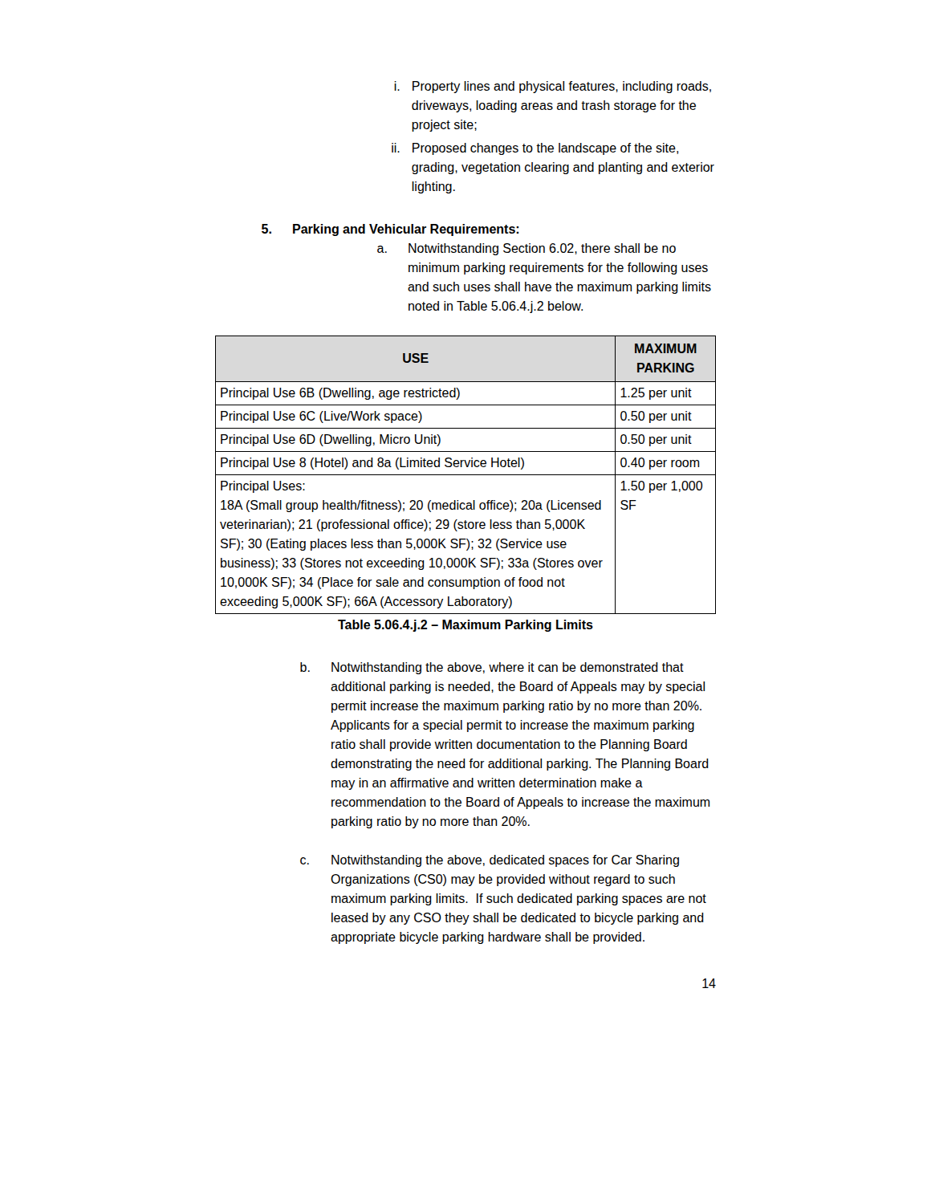Property lines and physical features, including roads, driveways, loading areas and trash storage for the project site;
Proposed changes to the landscape of the site, grading, vegetation clearing and planting and exterior lighting.
5. Parking and Vehicular Requirements:
a. Notwithstanding Section 6.02, there shall be no minimum parking requirements for the following uses and such uses shall have the maximum parking limits noted in Table 5.06.4.j.2 below.
| USE | MAXIMUM PARKING |
| --- | --- |
| Principal Use 6B (Dwelling, age restricted) | 1.25 per unit |
| Principal Use 6C (Live/Work space) | 0.50 per unit |
| Principal Use 6D (Dwelling, Micro Unit) | 0.50 per unit |
| Principal Use 8 (Hotel) and 8a (Limited Service Hotel) | 0.40 per room |
| Principal Uses: 18A (Small group health/fitness); 20 (medical office); 20a (Licensed veterinarian); 21 (professional office); 29 (store less than 5,000K SF); 30 (Eating places less than 5,000K SF); 32 (Service use business); 33 (Stores not exceeding 10,000K SF); 33a (Stores over 10,000K SF); 34 (Place for sale and consumption of food not exceeding 5,000K SF); 66A (Accessory Laboratory) | 1.50 per 1,000 SF |
Table 5.06.4.j.2 – Maximum Parking Limits
b. Notwithstanding the above, where it can be demonstrated that additional parking is needed, the Board of Appeals may by special permit increase the maximum parking ratio by no more than 20%. Applicants for a special permit to increase the maximum parking ratio shall provide written documentation to the Planning Board demonstrating the need for additional parking. The Planning Board may in an affirmative and written determination make a recommendation to the Board of Appeals to increase the maximum parking ratio by no more than 20%.
c. Notwithstanding the above, dedicated spaces for Car Sharing Organizations (CS0) may be provided without regard to such maximum parking limits. If such dedicated parking spaces are not leased by any CSO they shall be dedicated to bicycle parking and appropriate bicycle parking hardware shall be provided.
14